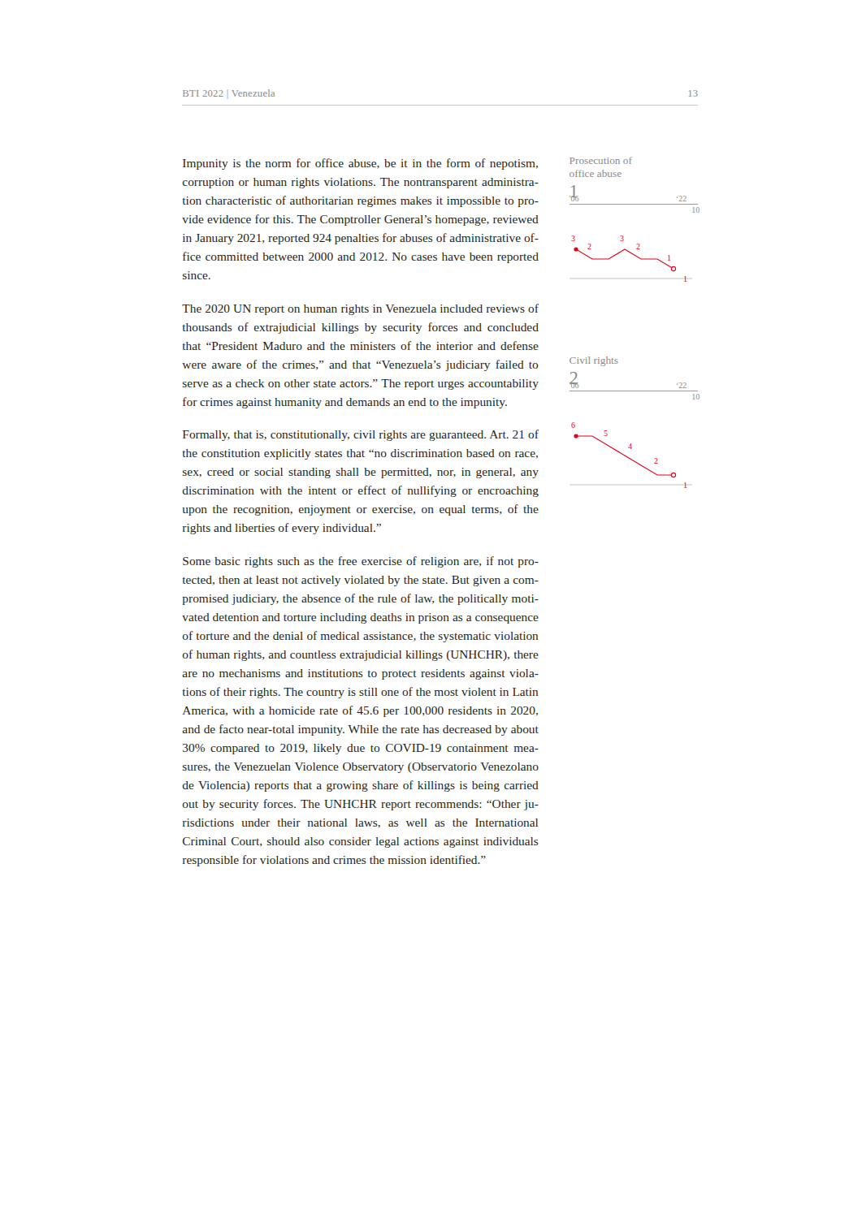BTI 2022 | Venezuela
13
Impunity is the norm for office abuse, be it in the form of nepotism, corruption or human rights violations. The nontransparent administration characteristic of authoritarian regimes makes it impossible to provide evidence for this. The Comptroller General’s homepage, reviewed in January 2021, reported 924 penalties for abuses of administrative office committed between 2000 and 2012. No cases have been reported since.
The 2020 UN report on human rights in Venezuela included reviews of thousands of extrajudicial killings by security forces and concluded that “President Maduro and the ministers of the interior and defense were aware of the crimes,” and that “Venezuela’s judiciary failed to serve as a check on other state actors.” The report urges accountability for crimes against humanity and demands an end to the impunity.
Formally, that is, constitutionally, civil rights are guaranteed. Art. 21 of the constitution explicitly states that “no discrimination based on race, sex, creed or social standing shall be permitted, nor, in general, any discrimination with the intent or effect of nullifying or encroaching upon the recognition, enjoyment or exercise, on equal terms, of the rights and liberties of every individual.”
Some basic rights such as the free exercise of religion are, if not protected, then at least not actively violated by the state. But given a compromised judiciary, the absence of the rule of law, the politically motivated detention and torture including deaths in prison as a consequence of torture and the denial of medical assistance, the systematic violation of human rights, and countless extrajudicial killings (UNHCHR), there are no mechanisms and institutions to protect residents against violations of their rights. The country is still one of the most violent in Latin America, with a homicide rate of 45.6 per 100,000 residents in 2020, and de facto near-total impunity. While the rate has decreased by about 30% compared to 2019, likely due to COVID-19 containment measures, the Venezuelan Violence Observatory (Observatorio Venezolano de Violencia) reports that a growing share of killings is being carried out by security forces. The UNHCHR report recommends: “Other jurisdictions under their national laws, as well as the International Criminal Court, should also consider legal actions against individuals responsible for violations and crimes the mission identified.”
Prosecution of
office abuse
1
'06 ‘22 10
3 2 3 2 1 1
Civil rights
2
'06 ‘22 10
6 5 4 2 1